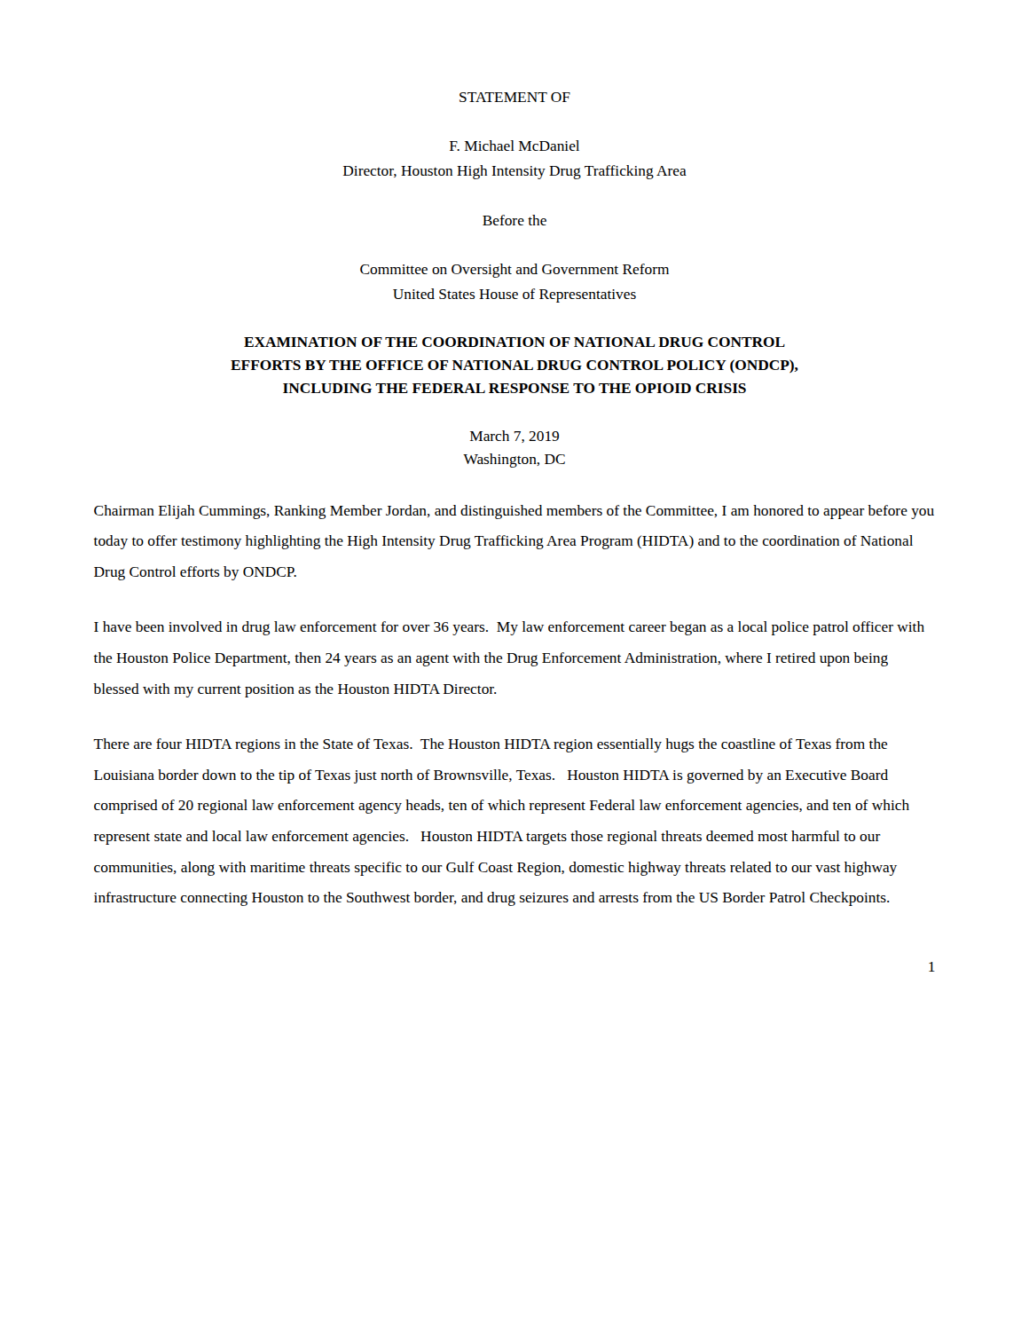STATEMENT OF
F. Michael McDaniel
Director, Houston High Intensity Drug Trafficking Area
Before the
Committee on Oversight and Government Reform
United States House of Representatives
EXAMINATION OF THE COORDINATION OF NATIONAL DRUG CONTROL
EFFORTS BY THE OFFICE OF NATIONAL DRUG CONTROL POLICY (ONDCP),
INCLUDING THE FEDERAL RESPONSE TO THE OPIOID CRISIS
March 7, 2019
Washington, DC
Chairman Elijah Cummings, Ranking Member Jordan, and distinguished members of the Committee, I am honored to appear before you today to offer testimony highlighting the High Intensity Drug Trafficking Area Program (HIDTA) and to the coordination of National Drug Control efforts by ONDCP.
I have been involved in drug law enforcement for over 36 years. My law enforcement career began as a local police patrol officer with the Houston Police Department, then 24 years as an agent with the Drug Enforcement Administration, where I retired upon being blessed with my current position as the Houston HIDTA Director.
There are four HIDTA regions in the State of Texas. The Houston HIDTA region essentially hugs the coastline of Texas from the Louisiana border down to the tip of Texas just north of Brownsville, Texas. Houston HIDTA is governed by an Executive Board comprised of 20 regional law enforcement agency heads, ten of which represent Federal law enforcement agencies, and ten of which represent state and local law enforcement agencies. Houston HIDTA targets those regional threats deemed most harmful to our communities, along with maritime threats specific to our Gulf Coast Region, domestic highway threats related to our vast highway infrastructure connecting Houston to the Southwest border, and drug seizures and arrests from the US Border Patrol Checkpoints.
1